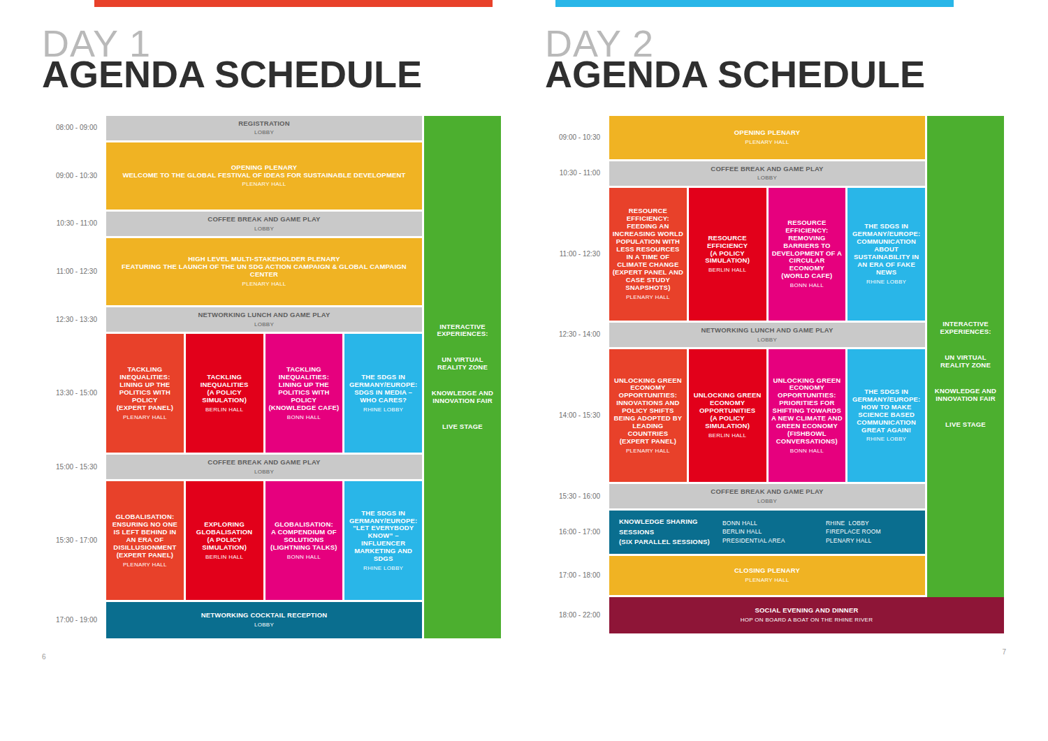DAY 1 AGENDA SCHEDULE
| 08:00 - 09:00 | REGISTRATION LOBBY | INTERACTIVE EXPERIENCES: UN VIRTUAL REALITY ZONE KNOWLEDGE AND INNOVATION FAIR LIVE STAGE |
| 09:00 - 10:30 | OPENING PLENARY WELCOME TO THE GLOBAL FESTIVAL OF IDEAS FOR SUSTAINABLE DEVELOPMENT PLENARY HALL |
| 10:30 - 11:00 | COFFEE BREAK AND GAME PLAY LOBBY |
| 11:00 - 12:30 | HIGH LEVEL MULTI-STAKEHOLDER PLENARY FEATURING THE LAUNCH OF THE UN SDG ACTION CAMPAIGN & GLOBAL CAMPAIGN CENTER PLENARY HALL |
| 12:30 - 13:30 | NETWORKING LUNCH AND GAME PLAY LOBBY |
| 13:30 - 15:00 | TACKLING INEQUALITIES: LINING UP THE POLITICS WITH POLICY (EXPERT PANEL) PLENARY HALL | TACKLING INEQUALITIES (A POLICY SIMULATION) BERLIN HALL | TACKLING INEQUALITIES: LINING UP THE POLITICS WITH POLICY (KNOWLEDGE CAFE) BONN HALL | THE SDGS IN GERMANY/EUROPE: SDGS IN MEDIA – WHO CARES? RHINE LOBBY |
| 15:00 - 15:30 | COFFEE BREAK AND GAME PLAY LOBBY |
| 15:30 - 17:00 | GLOBALISATION: ENSURING NO ONE IS LEFT BEHIND IN AN ERA OF DISILLUSIONMENT (EXPERT PANEL) PLENARY HALL | EXPLORING GLOBALISATION (A POLICY SIMULATION) BERLIN HALL | GLOBALISATION: A COMPENDIUM OF SOLUTIONS (LIGHTNING TALKS) BONN HALL | THE SDGS IN GERMANY/EUROPE: “LET EVERYBODY KNOW” – INFLUENCER MARKETING AND SDGS RHINE LOBBY |
| 17:00 - 19:00 | NETWORKING COCKTAIL RECEPTION LOBBY |
6
DAY 2 AGENDA SCHEDULE
| 09:00 - 10:30 | OPENING PLENARY PLENARY HALL | INTERACTIVE EXPERIENCES: UN VIRTUAL REALITY ZONE KNOWLEDGE AND INNOVATION FAIR LIVE STAGE |
| 10:30 - 11:00 | COFFEE BREAK AND GAME PLAY LOBBY |
| 11:00 - 12:30 | RESOURCE EFFICIENCY: FEEDING AN INCREASING WORLD POPULATION WITH LESS RESOURCES IN A TIME OF CLIMATE CHANGE (EXPERT PANEL AND CASE STUDY SNAPSHOTS) PLENARY HALL | RESOURCE EFFICIENCY (A POLICY SIMULATION) BERLIN HALL | RESOURCE EFFICIENCY: REMOVING BARRIERS TO DEVELOPMENT OF A CIRCULAR ECONOMY (WORLD CAFE) BONN HALL | THE SDGS IN GERMANY/EUROPE: COMMUNICATION ABOUT SUSTAINABILITY IN AN ERA OF FAKE NEWS RHINE LOBBY |
| 12:30 - 14:00 | NETWORKING LUNCH AND GAME PLAY LOBBY |
| 14:00 - 15:30 | UNLOCKING GREEN ECONOMY OPPORTUNITIES: INNOVATIONS AND POLICY SHIFTS BEING ADOPTED BY LEADING COUNTRIES (EXPERT PANEL) PLENARY HALL | UNLOCKING GREEN ECONOMY OPPORTUNITIES (A POLICY SIMULATION) BERLIN HALL | UNLOCKING GREEN ECONOMY OPPORTUNITIES: PRIORITIES FOR SHIFTING TOWARDS A NEW CLIMATE AND GREEN ECONOMY (FISHBOWL CONVERSATIONS) BONN HALL | THE SDGS IN GERMANY/EUROPE: HOW TO MAKE SCIENCE BASED COMMUNICATION GREAT AGAIN! RHINE LOBBY |
| 15:30 - 16:00 | COFFEE BREAK AND GAME PLAY LOBBY |
| 16:00 - 17:00 | KNOWLEDGE SHARING SESSIONS (SIX PARALLEL SESSIONS) BONN HALL BERLIN HALL PRESIDENTIAL AREA RHINE LOBBY FIREPLACE ROOM PLENARY HALL |
| 17:00 - 18:00 | CLOSING PLENARY PLENARY HALL |
| 18:00 - 22:00 | SOCIAL EVENING AND DINNER HOP ON BOARD A BOAT ON THE RHINE RIVER |
7